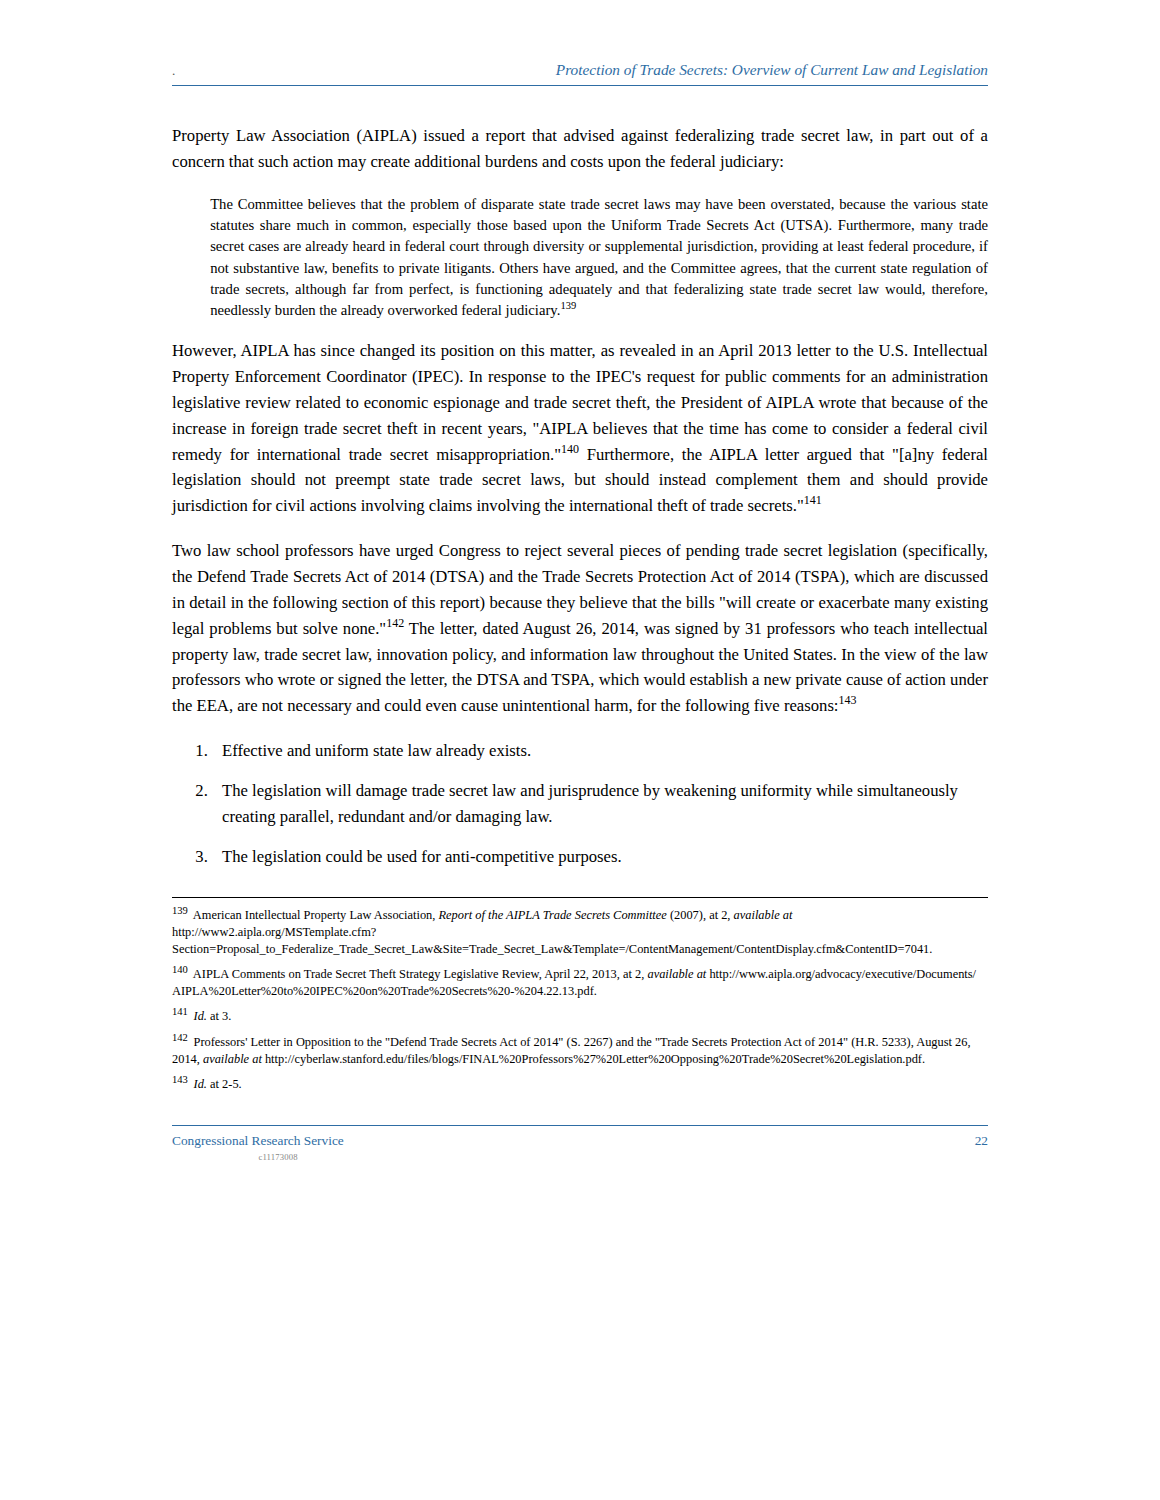. Protection of Trade Secrets: Overview of Current Law and Legislation
Property Law Association (AIPLA) issued a report that advised against federalizing trade secret law, in part out of a concern that such action may create additional burdens and costs upon the federal judiciary:
The Committee believes that the problem of disparate state trade secret laws may have been overstated, because the various state statutes share much in common, especially those based upon the Uniform Trade Secrets Act (UTSA). Furthermore, many trade secret cases are already heard in federal court through diversity or supplemental jurisdiction, providing at least federal procedure, if not substantive law, benefits to private litigants. Others have argued, and the Committee agrees, that the current state regulation of trade secrets, although far from perfect, is functioning adequately and that federalizing state trade secret law would, therefore, needlessly burden the already overworked federal judiciary.139
However, AIPLA has since changed its position on this matter, as revealed in an April 2013 letter to the U.S. Intellectual Property Enforcement Coordinator (IPEC). In response to the IPEC's request for public comments for an administration legislative review related to economic espionage and trade secret theft, the President of AIPLA wrote that because of the increase in foreign trade secret theft in recent years, "AIPLA believes that the time has come to consider a federal civil remedy for international trade secret misappropriation."140 Furthermore, the AIPLA letter argued that "[a]ny federal legislation should not preempt state trade secret laws, but should instead complement them and should provide jurisdiction for civil actions involving claims involving the international theft of trade secrets."141
Two law school professors have urged Congress to reject several pieces of pending trade secret legislation (specifically, the Defend Trade Secrets Act of 2014 (DTSA) and the Trade Secrets Protection Act of 2014 (TSPA), which are discussed in detail in the following section of this report) because they believe that the bills "will create or exacerbate many existing legal problems but solve none."142 The letter, dated August 26, 2014, was signed by 31 professors who teach intellectual property law, trade secret law, innovation policy, and information law throughout the United States. In the view of the law professors who wrote or signed the letter, the DTSA and TSPA, which would establish a new private cause of action under the EEA, are not necessary and could even cause unintentional harm, for the following five reasons:143
Effective and uniform state law already exists.
The legislation will damage trade secret law and jurisprudence by weakening uniformity while simultaneously creating parallel, redundant and/or damaging law.
The legislation could be used for anti-competitive purposes.
139 American Intellectual Property Law Association, Report of the AIPLA Trade Secrets Committee (2007), at 2, available at http://www2.aipla.org/MSTemplate.cfm?Section=Proposal_to_Federalize_Trade_Secret_Law&Site=Trade_Secret_Law&Template=/ContentManagement/ContentDisplay.cfm&ContentID=7041.
140 AIPLA Comments on Trade Secret Theft Strategy Legislative Review, April 22, 2013, at 2, available at http://www.aipla.org/advocacy/executive/Documents/
AIPLA%20Letter%20to%20IPEC%20on%20Trade%20Secrets%20-%204.22.13.pdf.
141 Id. at 3.
142 Professors' Letter in Opposition to the "Defend Trade Secrets Act of 2014" (S. 2267) and the "Trade Secrets Protection Act of 2014" (H.R. 5233), August 26, 2014, available at http://cyberlaw.stanford.edu/files/blogs/FINAL%20Professors%27%20Letter%20Opposing%20Trade%20Secret%20Legislation.pdf.
143 Id. at 2-5.
Congressional Research Service 22
c11173008